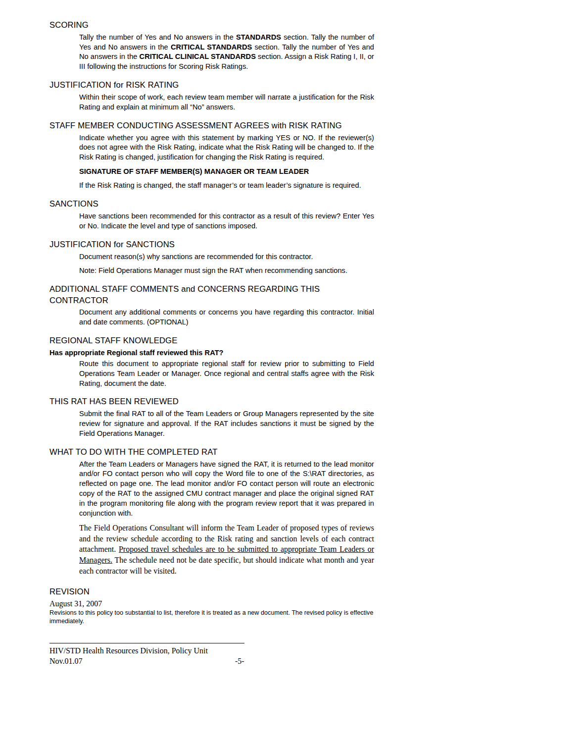SCORING
Tally the number of Yes and No answers in the STANDARDS section. Tally the number of Yes and No answers in the CRITICAL STANDARDS section. Tally the number of Yes and No answers in the CRITICAL CLINICAL STANDARDS section. Assign a Risk Rating I, II, or III following the instructions for Scoring Risk Ratings.
JUSTIFICATION for RISK RATING
Within their scope of work, each review team member will narrate a justification for the Risk Rating and explain at minimum all “No” answers.
STAFF MEMBER CONDUCTING ASSESSMENT AGREES with RISK RATING
Indicate whether you agree with this statement by marking YES or NO. If the reviewer(s) does not agree with the Risk Rating, indicate what the Risk Rating will be changed to. If the Risk Rating is changed, justification for changing the Risk Rating is required.
SIGNATURE OF STAFF MEMBER(S) MANAGER OR TEAM LEADER
If the Risk Rating is changed, the staff manager’s or team leader’s signature is required.
SANCTIONS
Have sanctions been recommended for this contractor as a result of this review? Enter Yes or No. Indicate the level and type of sanctions imposed.
JUSTIFICATION for SANCTIONS
Document reason(s) why sanctions are recommended for this contractor.
Note: Field Operations Manager must sign the RAT when recommending sanctions.
ADDITIONAL STAFF COMMENTS and CONCERNS REGARDING THIS CONTRACTOR
Document any additional comments or concerns you have regarding this contractor. Initial and date comments. (OPTIONAL)
REGIONAL STAFF KNOWLEDGE
Has appropriate Regional staff reviewed this RAT?
Route this document to appropriate regional staff for review prior to submitting to Field Operations Team Leader or Manager. Once regional and central staffs agree with the Risk Rating, document the date.
THIS RAT HAS BEEN REVIEWED
Submit the final RAT to all of the Team Leaders or Group Managers represented by the site review for signature and approval. If the RAT includes sanctions it must be signed by the Field Operations Manager.
WHAT TO DO WITH THE COMPLETED RAT
After the Team Leaders or Managers have signed the RAT, it is returned to the lead monitor and/or FO contact person who will copy the Word file to one of the S:\RAT directories, as reflected on page one. The lead monitor and/or FO contact person will route an electronic copy of the RAT to the assigned CMU contract manager and place the original signed RAT in the program monitoring file along with the program review report that it was prepared in conjunction with.
The Field Operations Consultant will inform the Team Leader of proposed types of reviews and the review schedule according to the Risk rating and sanction levels of each contract attachment. Proposed travel schedules are to be submitted to appropriate Team Leaders or Managers. The schedule need not be date specific, but should indicate what month and year each contractor will be visited.
REVISION
August 31, 2007
Revisions to this policy too substantial to list, therefore it is treated as a new document. The revised policy is effective immediately.
HIV/STD Health Resources Division, Policy Unit
Nov.01.07 -5-